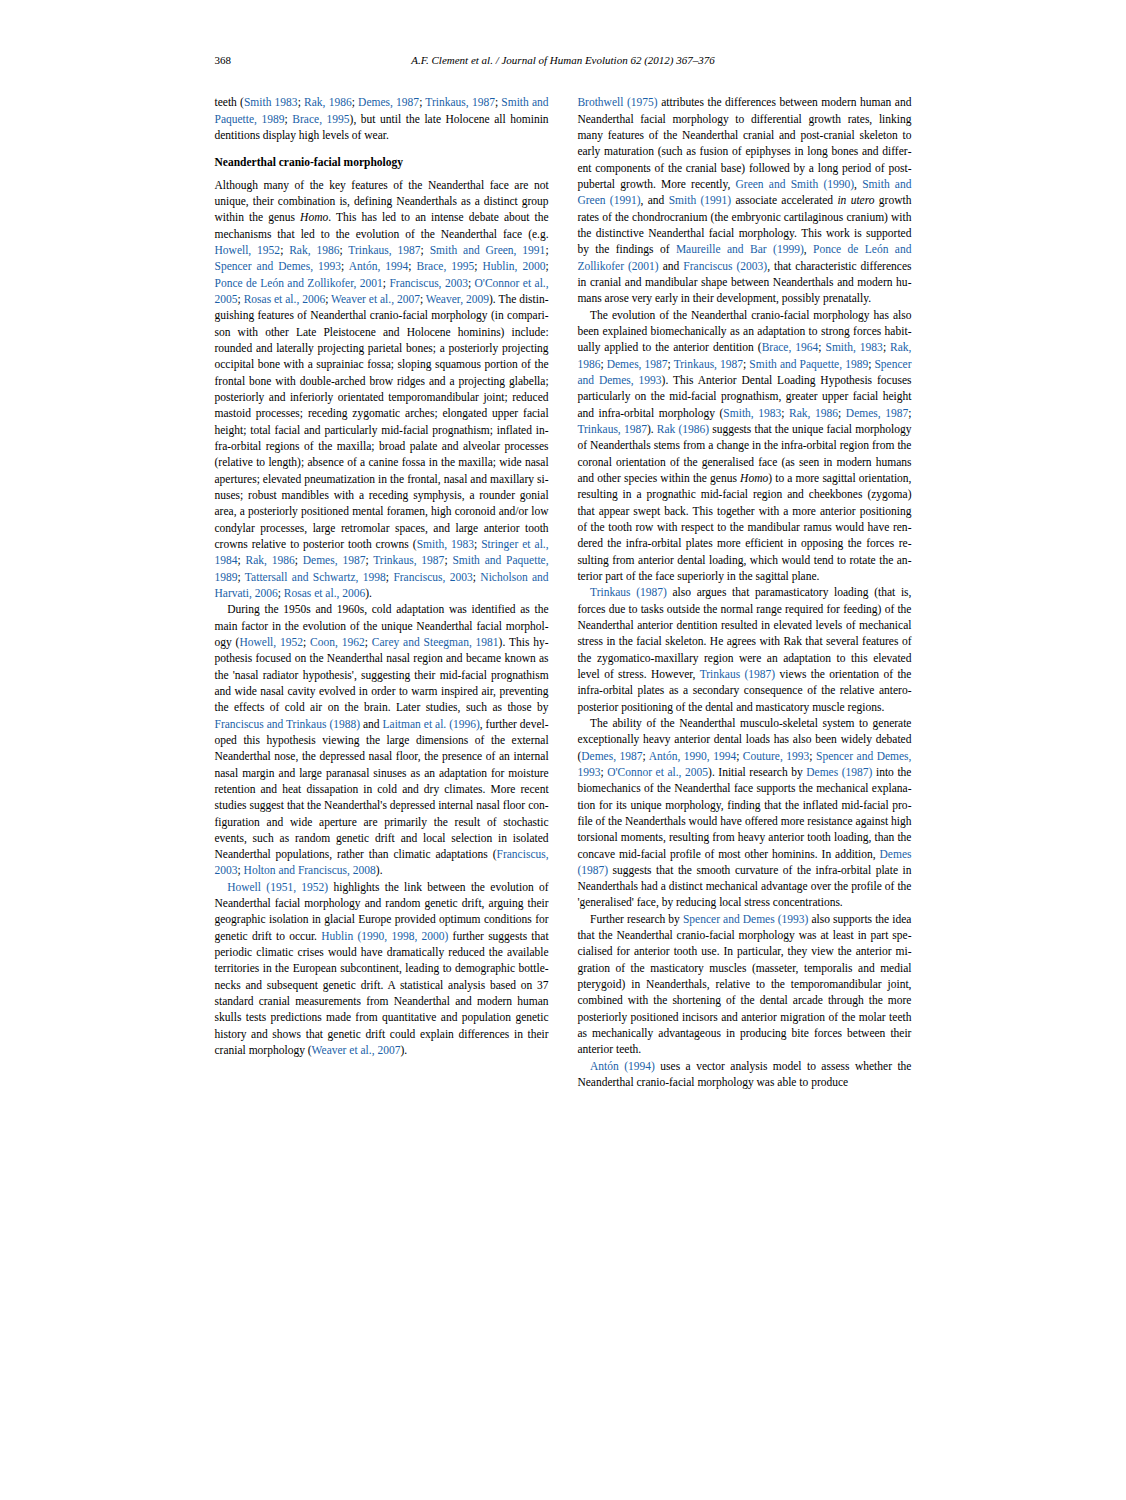368
A.F. Clement et al. / Journal of Human Evolution 62 (2012) 367–376
teeth (Smith 1983; Rak, 1986; Demes, 1987; Trinkaus, 1987; Smith and Paquette, 1989; Brace, 1995), but until the late Holocene all hominin dentitions display high levels of wear.
Neanderthal cranio-facial morphology
Although many of the key features of the Neanderthal face are not unique, their combination is, defining Neanderthals as a distinct group within the genus Homo. This has led to an intense debate about the mechanisms that led to the evolution of the Neanderthal face (e.g. Howell, 1952; Rak, 1986; Trinkaus, 1987; Smith and Green, 1991; Spencer and Demes, 1993; Antón, 1994; Brace, 1995; Hublin, 2000; Ponce de León and Zollikofer, 2001; Franciscus, 2003; O'Connor et al., 2005; Rosas et al., 2006; Weaver et al., 2007; Weaver, 2009). The distinguishing features of Neanderthal cranio-facial morphology (in comparison with other Late Pleistocene and Holocene hominins) include: rounded and laterally projecting parietal bones; a posteriorly projecting occipital bone with a suprainiac fossa; sloping squamous portion of the frontal bone with double-arched brow ridges and a projecting glabella; posteriorly and inferiorly orientated temporomandibular joint; reduced mastoid processes; receding zygomatic arches; elongated upper facial height; total facial and particularly mid-facial prognathism; inflated infra-orbital regions of the maxilla; broad palate and alveolar processes (relative to length); absence of a canine fossa in the maxilla; wide nasal apertures; elevated pneumatization in the frontal, nasal and maxillary sinuses; robust mandibles with a receding symphysis, a rounder gonial area, a posteriorly positioned mental foramen, high coronoid and/or low condylar processes, large retromolar spaces, and large anterior tooth crowns relative to posterior tooth crowns (Smith, 1983; Stringer et al., 1984; Rak, 1986; Demes, 1987; Trinkaus, 1987; Smith and Paquette, 1989; Tattersall and Schwartz, 1998; Franciscus, 2003; Nicholson and Harvati, 2006; Rosas et al., 2006).
During the 1950s and 1960s, cold adaptation was identified as the main factor in the evolution of the unique Neanderthal facial morphology (Howell, 1952; Coon, 1962; Carey and Steegman, 1981). This hypothesis focused on the Neanderthal nasal region and became known as the 'nasal radiator hypothesis', suggesting their mid-facial prognathism and wide nasal cavity evolved in order to warm inspired air, preventing the effects of cold air on the brain. Later studies, such as those by Franciscus and Trinkaus (1988) and Laitman et al. (1996), further developed this hypothesis viewing the large dimensions of the external Neanderthal nose, the depressed nasal floor, the presence of an internal nasal margin and large paranasal sinuses as an adaptation for moisture retention and heat dissapation in cold and dry climates. More recent studies suggest that the Neanderthal's depressed internal nasal floor configuration and wide aperture are primarily the result of stochastic events, such as random genetic drift and local selection in isolated Neanderthal populations, rather than climatic adaptations (Franciscus, 2003; Holton and Franciscus, 2008).
Howell (1951, 1952) highlights the link between the evolution of Neanderthal facial morphology and random genetic drift, arguing their geographic isolation in glacial Europe provided optimum conditions for genetic drift to occur. Hublin (1990, 1998, 2000) further suggests that periodic climatic crises would have dramatically reduced the available territories in the European subcontinent, leading to demographic bottlenecks and subsequent genetic drift. A statistical analysis based on 37 standard cranial measurements from Neanderthal and modern human skulls tests predictions made from quantitative and population genetic history and shows that genetic drift could explain differences in their cranial morphology (Weaver et al., 2007).
Brothwell (1975) attributes the differences between modern human and Neanderthal facial morphology to differential growth rates, linking many features of the Neanderthal cranial and post-cranial skeleton to early maturation (such as fusion of epiphyses in long bones and different components of the cranial base) followed by a long period of post-pubertal growth. More recently, Green and Smith (1990), Smith and Green (1991), and Smith (1991) associate accelerated in utero growth rates of the chondrocranium (the embryonic cartilaginous cranium) with the distinctive Neanderthal facial morphology. This work is supported by the findings of Maureille and Bar (1999), Ponce de León and Zollikofer (2001) and Franciscus (2003), that characteristic differences in cranial and mandibular shape between Neanderthals and modern humans arose very early in their development, possibly prenatally.
The evolution of the Neanderthal cranio-facial morphology has also been explained biomechanically as an adaptation to strong forces habitually applied to the anterior dentition (Brace, 1964; Smith, 1983; Rak, 1986; Demes, 1987; Trinkaus, 1987; Smith and Paquette, 1989; Spencer and Demes, 1993). This Anterior Dental Loading Hypothesis focuses particularly on the mid-facial prognathism, greater upper facial height and infra-orbital morphology (Smith, 1983; Rak, 1986; Demes, 1987; Trinkaus, 1987). Rak (1986) suggests that the unique facial morphology of Neanderthals stems from a change in the infra-orbital region from the coronal orientation of the generalised face (as seen in modern humans and other species within the genus Homo) to a more sagittal orientation, resulting in a prognathic mid-facial region and cheekbones (zygoma) that appear swept back. This together with a more anterior positioning of the tooth row with respect to the mandibular ramus would have rendered the infra-orbital plates more efficient in opposing the forces resulting from anterior dental loading, which would tend to rotate the anterior part of the face superiorly in the sagittal plane.
Trinkaus (1987) also argues that paramasticatory loading (that is, forces due to tasks outside the normal range required for feeding) of the Neanderthal anterior dentition resulted in elevated levels of mechanical stress in the facial skeleton. He agrees with Rak that several features of the zygomatico-maxillary region were an adaptation to this elevated level of stress. However, Trinkaus (1987) views the orientation of the infra-orbital plates as a secondary consequence of the relative antero-posterior positioning of the dental and masticatory muscle regions.
The ability of the Neanderthal musculo-skeletal system to generate exceptionally heavy anterior dental loads has also been widely debated (Demes, 1987; Antón, 1990, 1994; Couture, 1993; Spencer and Demes, 1993; O'Connor et al., 2005). Initial research by Demes (1987) into the biomechanics of the Neanderthal face supports the mechanical explanation for its unique morphology, finding that the inflated mid-facial profile of the Neanderthals would have offered more resistance against high torsional moments, resulting from heavy anterior tooth loading, than the concave mid-facial profile of most other hominins. In addition, Demes (1987) suggests that the smooth curvature of the infra-orbital plate in Neanderthals had a distinct mechanical advantage over the profile of the 'generalised' face, by reducing local stress concentrations.
Further research by Spencer and Demes (1993) also supports the idea that the Neanderthal cranio-facial morphology was at least in part specialised for anterior tooth use. In particular, they view the anterior migration of the masticatory muscles (masseter, temporalis and medial pterygoid) in Neanderthals, relative to the temporomandibular joint, combined with the shortening of the dental arcade through the more posteriorly positioned incisors and anterior migration of the molar teeth as mechanically advantageous in producing bite forces between their anterior teeth.
Antón (1994) uses a vector analysis model to assess whether the Neanderthal cranio-facial morphology was able to produce